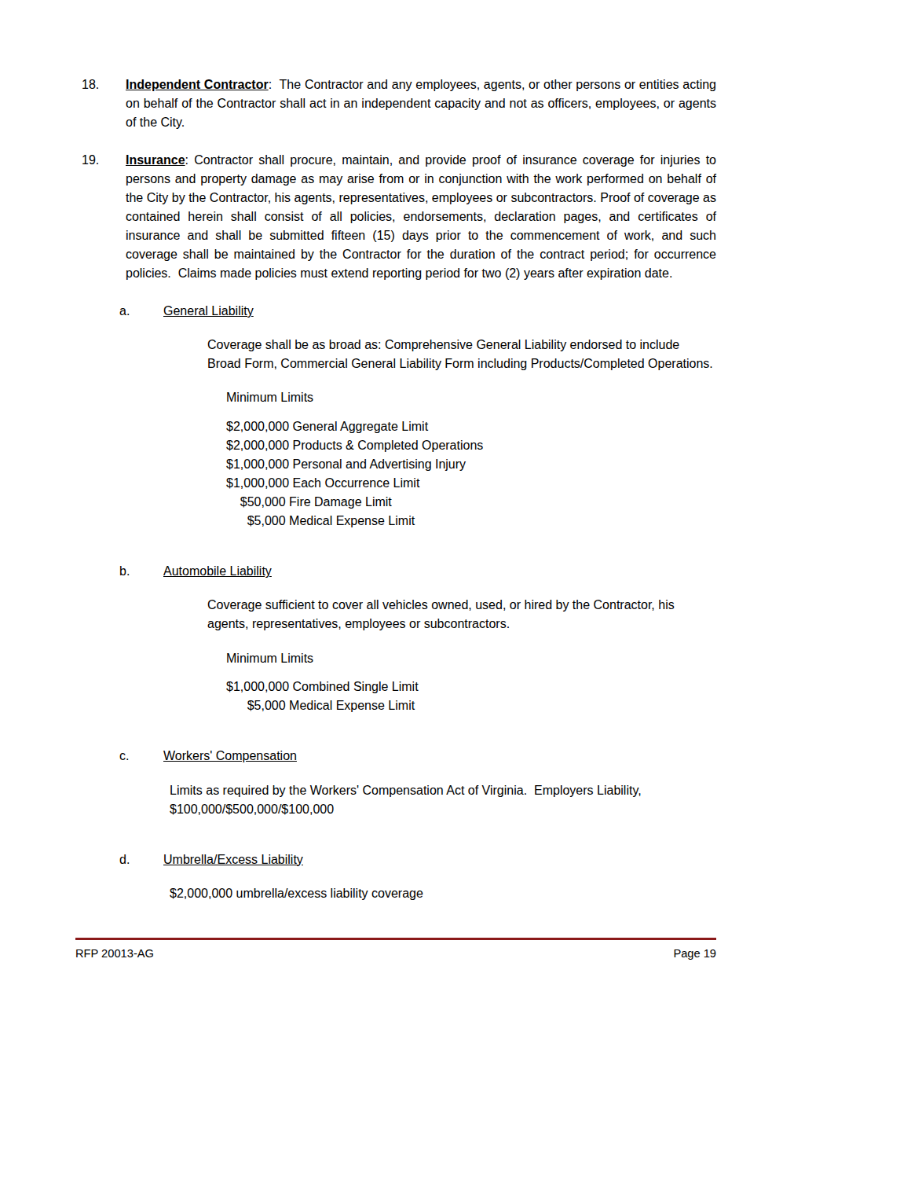18.
Independent Contractor: The Contractor and any employees, agents, or other persons or entities acting on behalf of the Contractor shall act in an independent capacity and not as officers, employees, or agents of the City.
19.
Insurance: Contractor shall procure, maintain, and provide proof of insurance coverage for injuries to persons and property damage as may arise from or in conjunction with the work performed on behalf of the City by the Contractor, his agents, representatives, employees or subcontractors. Proof of coverage as contained herein shall consist of all policies, endorsements, declaration pages, and certificates of insurance and shall be submitted fifteen (15) days prior to the commencement of work, and such coverage shall be maintained by the Contractor for the duration of the contract period; for occurrence policies. Claims made policies must extend reporting period for two (2) years after expiration date.
a.
General Liability
Coverage shall be as broad as: Comprehensive General Liability endorsed to include Broad Form, Commercial General Liability Form including Products/Completed Operations.
Minimum Limits
$2,000,000 General Aggregate Limit
$2,000,000 Products & Completed Operations
$1,000,000 Personal and Advertising Injury
$1,000,000 Each Occurrence Limit
$50,000 Fire Damage Limit
$5,000 Medical Expense Limit
b.
Automobile Liability
Coverage sufficient to cover all vehicles owned, used, or hired by the Contractor, his agents, representatives, employees or subcontractors.
Minimum Limits
$1,000,000 Combined Single Limit
$5,000 Medical Expense Limit
c.
Workers' Compensation
Limits as required by the Workers' Compensation Act of Virginia. Employers Liability, $100,000/$500,000/$100,000
d.
Umbrella/Excess Liability
$2,000,000 umbrella/excess liability coverage
RFP 20013-AG Page 19